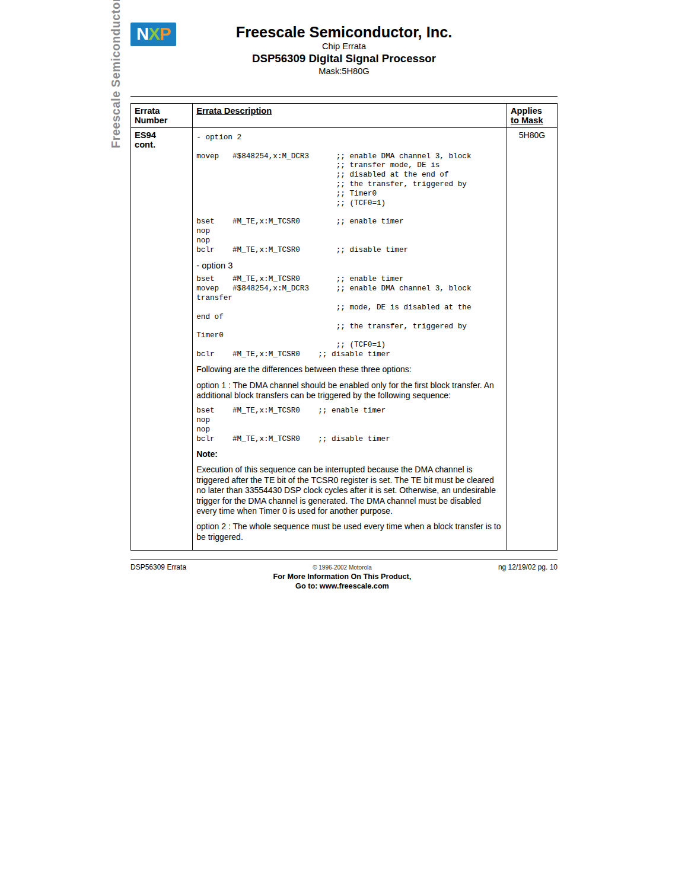Freescale Semiconductor, Inc.
NXP
Freescale Semiconductor, Inc.
Chip Errata
DSP56309 Digital Signal Processor
Mask:5H80G
| Errata Number | Errata Description | Applies to Mask |
| --- | --- | --- |
| ES94 cont. | - option 2 movep #$848254,x:M_DCR3 ;; enable DMA channel 3, block ;; transfer mode, DE is ;; disabled at the end of ;; the transfer, triggered by ;; Timer0 ;; (TCF0=1) bset #M_TE,x:M_TCSR0 ;; enable timer nop nop bclr #M_TE,x:M_TCSR0 ;; disable timer - option 3 bset #M_TE,x:M_TCSR0 ;; enable timer movep #$848254,x:M_DCR3 ;; enable DMA channel 3, block transfer ;; mode, DE is disabled at the end of ;; the transfer, triggered by Timer0 ;; (TCF0=1) bclr #M_TE,x:M_TCSR0 ;; disable timer Following are the differences between these three options: option 1 : The DMA channel should be enabled only for the first block transfer. An additional block transfers can be triggered by the following sequence: bset #M_TE,x:M_TCSR0 ;; enable timer nop nop bclr #M_TE,x:M_TCSR0 ;; disable timer Note: Execution of this sequence can be interrupted because the DMA channel is triggered after the TE bit of the TCSR0 register is set. The TE bit must be cleared no later than 33554430 DSP clock cycles after it is set. Otherwise, an undesirable trigger for the DMA channel is generated. The DMA channel must be disabled every time when Timer 0 is used for another purpose. option 2 : The whole sequence must be used every time when a block transfer is to be triggered. | 5H80G |
DSP56309 Errata
© 1996-2002 Motorola
For More Information On This Product,
Go to: www.freescale.com
ng 12/19/02 pg. 10